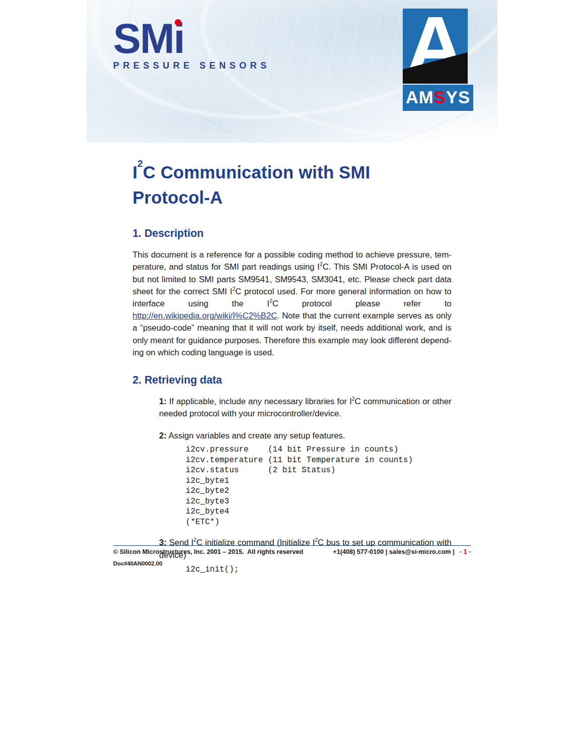SMi
PRESSURE SENSORS
A
AMSYS
I2C Communication with SMI Protocol-A
1. Description
This document is a reference for a possible coding method to achieve pressure, temperature, and status for SMI part readings using I2C. This SMI Protocol-A is used on but not limited to SMI parts SM9541, SM9543, SM3041, etc. Please check part data sheet for the correct SMI I2C protocol used. For more general information on how to interface using the I2C protocol please refer to http://en.wikipedia.org/wiki/I%C2%B2C. Note that the current example serves as only a “pseudo-code” meaning that it will not work by itself, needs additional work, and is only meant for guidance purposes. Therefore this example may look different depending on which coding language is used.
2. Retrieving data
1: If applicable, include any necessary libraries for I2C communication or other needed protocol with your microcontroller/device.
2: Assign variables and create any setup features.
i2cv.pressure    (14 bit Pressure in counts)
i2cv.temperature (11 bit Temperature in counts)
i2cv.status      (2 bit Status)
i2c_byte1
i2c_byte2
i2c_byte3
i2c_byte4
(*ETC*)
3: Send I2C initialize command (Initialize I2C bus to set up communication with device)
i2c_init();
© Silicon Microstructures, Inc. 2001 – 2015. All rights reserved
+1(408) 577-0100 | sales@si-micro.com |- 1 -
Doc#40AN0002.00